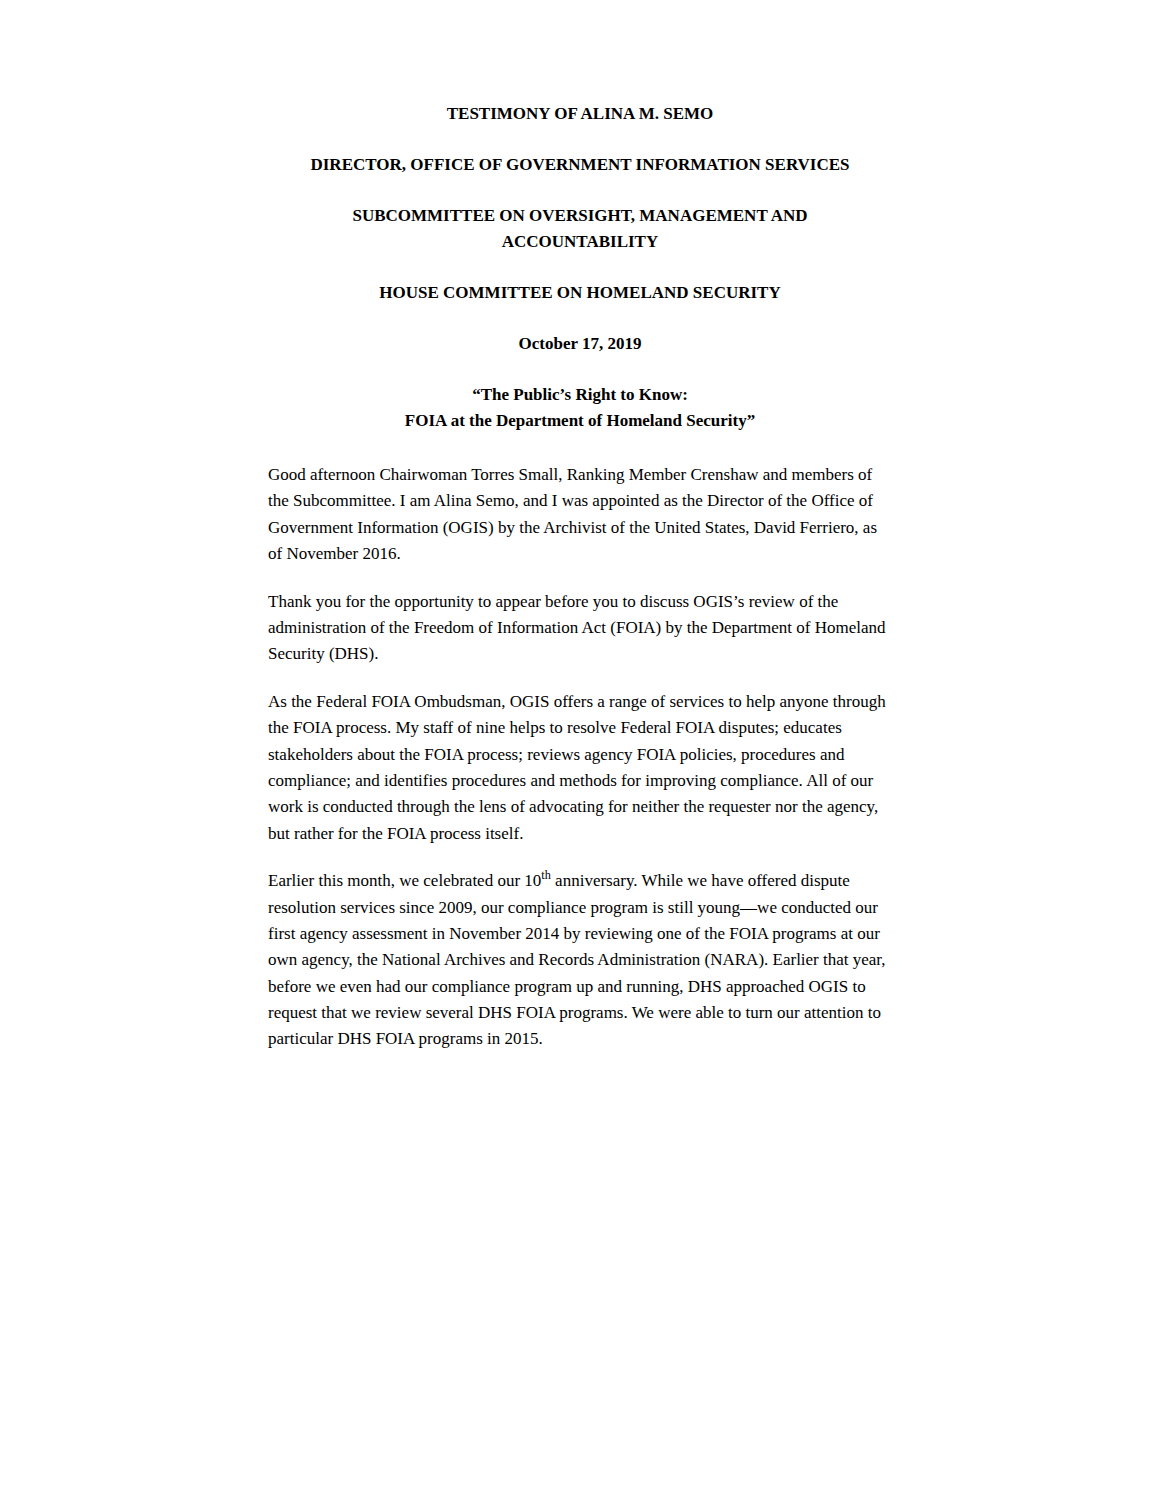TESTIMONY OF ALINA M. SEMO
DIRECTOR, OFFICE OF GOVERNMENT INFORMATION SERVICES
SUBCOMMITTEE ON OVERSIGHT, MANAGEMENT AND ACCOUNTABILITY
HOUSE COMMITTEE ON HOMELAND SECURITY
October 17, 2019
“The Public’s Right to Know: FOIA at the Department of Homeland Security”
Good afternoon Chairwoman Torres Small, Ranking Member Crenshaw and members of the Subcommittee. I am Alina Semo, and I was appointed as the Director of the Office of Government Information (OGIS) by the Archivist of the United States, David Ferriero, as of November 2016.
Thank you for the opportunity to appear before you to discuss OGIS’s review of the administration of the Freedom of Information Act (FOIA) by the Department of Homeland Security (DHS).
As the Federal FOIA Ombudsman, OGIS offers a range of services to help anyone through the FOIA process. My staff of nine helps to resolve Federal FOIA disputes; educates stakeholders about the FOIA process; reviews agency FOIA policies, procedures and compliance; and identifies procedures and methods for improving compliance. All of our work is conducted through the lens of advocating for neither the requester nor the agency, but rather for the FOIA process itself.
Earlier this month, we celebrated our 10th anniversary. While we have offered dispute resolution services since 2009, our compliance program is still young—we conducted our first agency assessment in November 2014 by reviewing one of the FOIA programs at our own agency, the National Archives and Records Administration (NARA). Earlier that year, before we even had our compliance program up and running, DHS approached OGIS to request that we review several DHS FOIA programs. We were able to turn our attention to particular DHS FOIA programs in 2015.